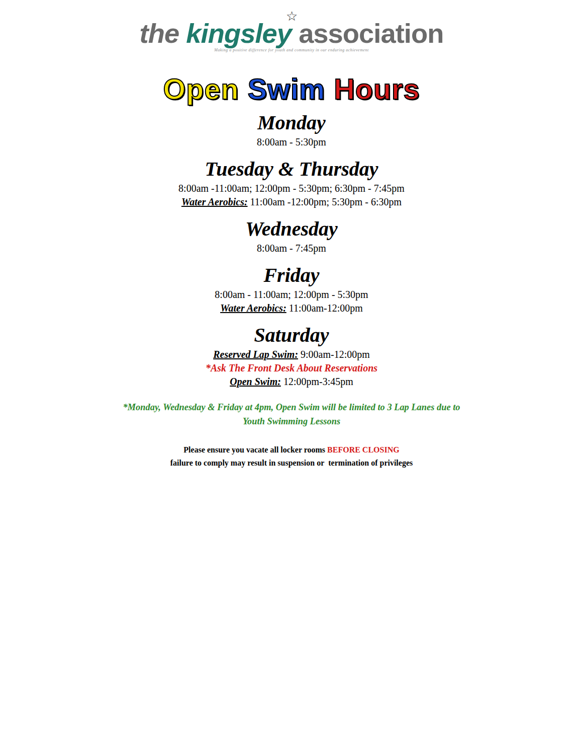☆
the kingsley association
Making a positive difference for youth and community in our enduring achievement
Open Swim Hours
Monday
8:00am - 5:30pm
Tuesday & Thursday
8:00am -11:00am; 12:00pm - 5:30pm; 6:30pm - 7:45pm
Water Aerobics: 11:00am -12:00pm; 5:30pm - 6:30pm
Wednesday
8:00am - 7:45pm
Friday
8:00am - 11:00am; 12:00pm - 5:30pm
Water Aerobics: 11:00am-12:00pm
Saturday
Reserved Lap Swim: 9:00am-12:00pm
*Ask The Front Desk About Reservations
Open Swim: 12:00pm-3:45pm
*Monday, Wednesday & Friday at 4pm, Open Swim will be limited to 3 Lap Lanes due to Youth Swimming Lessons
Please ensure you vacate all locker rooms BEFORE CLOSING
failure to comply may result in suspension or termination of privileges